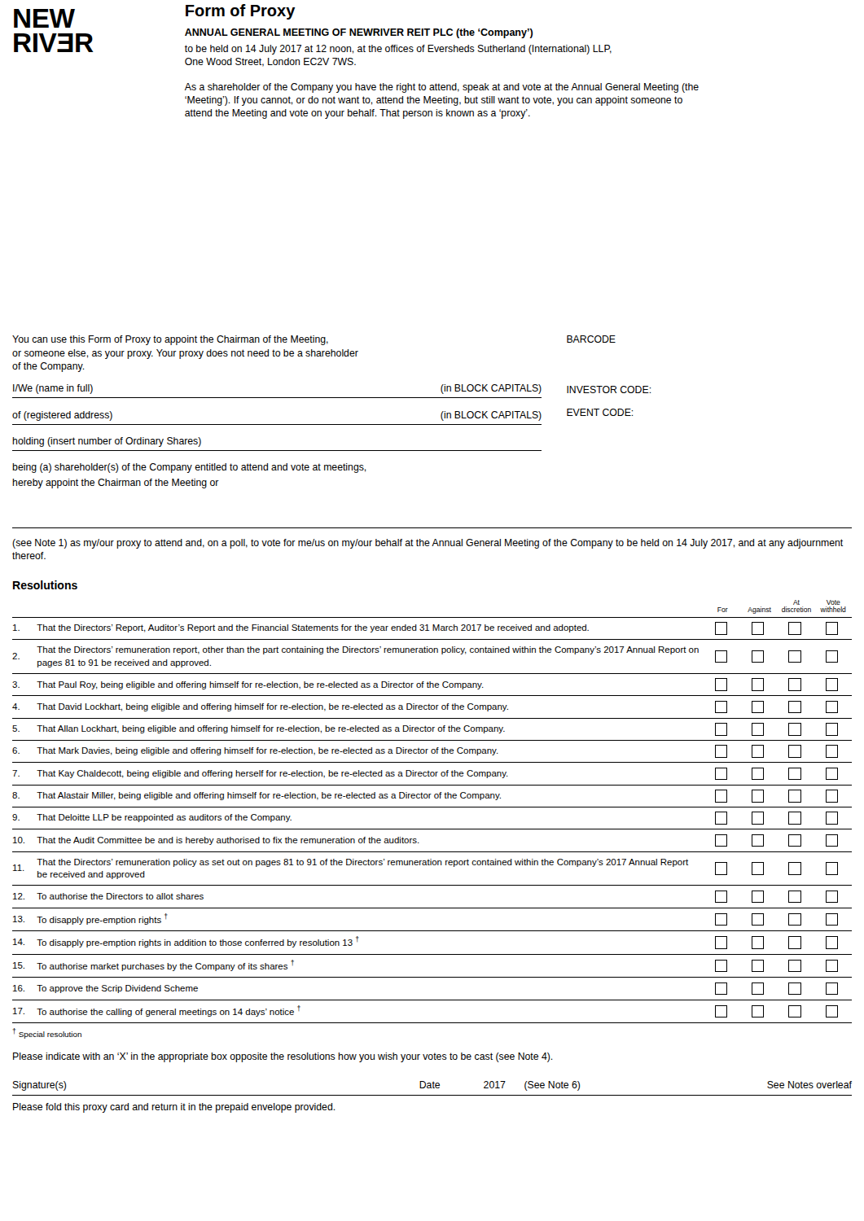NEW
RIVƎR
Form of Proxy
ANNUAL GENERAL MEETING OF NEWRIVER REIT PLC (the ‘Company’)
to be held on 14 July 2017 at 12 noon, at the offices of Eversheds Sutherland (International) LLP,
One Wood Street, London EC2V 7WS.
As a shareholder of the Company you have the right to attend, speak at and vote at the Annual General Meeting (the ‘Meeting’). If you cannot, or do not want to, attend the Meeting, but still want to vote, you can appoint someone to attend the Meeting and vote on your behalf. That person is known as a ‘proxy’.
You can use this Form of Proxy to appoint the Chairman of the Meeting,
or someone else, as your proxy. Your proxy does not need to be a shareholder
of the Company.
I/We (name in full) (in BLOCK CAPITALS)
of (registered address) (in BLOCK CAPITALS)
holding (insert number of Ordinary Shares)
being (a) shareholder(s) of the Company entitled to attend and vote at meetings,
hereby appoint the Chairman of the Meeting or
BARCODE
INVESTOR CODE:
EVENT CODE:
(see Note 1) as my/our proxy to attend and, on a poll, to vote for me/us on my/our behalf at the Annual General Meeting of the Company to be held on 14 July 2017, and at any adjournment thereof.
Resolutions
| | For | Against | At discretion | Vote withheld |
| --- | --- | --- | --- | --- |
| 1. | That the Directors’ Report, Auditor’s Report and the Financial Statements for the year ended 31 March 2017 be received and adopted. | | | | |
| 2. | That the Directors’ remuneration report, other than the part containing the Directors’ remuneration policy, contained within the Company’s 2017 Annual Report on pages 81 to 91 be received and approved. | | | | |
| 3. | That Paul Roy, being eligible and offering himself for re-election, be re-elected as a Director of the Company. | | | | |
| 4. | That David Lockhart, being eligible and offering himself for re-election, be re-elected as a Director of the Company. | | | | |
| 5. | That Allan Lockhart, being eligible and offering himself for re-election, be re-elected as a Director of the Company. | | | | |
| 6. | That Mark Davies, being eligible and offering himself for re-election, be re-elected as a Director of the Company. | | | | |
| 7. | That Kay Chaldecott, being eligible and offering herself for re-election, be re-elected as a Director of the Company. | | | | |
| 8. | That Alastair Miller, being eligible and offering himself for re-election, be re-elected as a Director of the Company. | | | | |
| 9. | That Deloitte LLP be reappointed as auditors of the Company. | | | | |
| 10. | That the Audit Committee be and is hereby authorised to fix the remuneration of the auditors. | | | | |
| 11. | That the Directors’ remuneration policy as set out on pages 81 to 91 of the Directors’ remuneration report contained within the Company’s 2017 Annual Report be received and approved | | | | |
| 12. | To authorise the Directors to allot shares | | | | |
| 13. | To disapply pre-emption rights † | | | | |
| 14. | To disapply pre-emption rights in addition to those conferred by resolution 13 † | | | | |
| 15. | To authorise market purchases by the Company of its shares † | | | | |
| 16. | To approve the Scrip Dividend Scheme | | | | |
| 17. | To authorise the calling of general meetings on 14 days’ notice † | | | | |
† Special resolution
Please indicate with an ‘X’ in the appropriate box opposite the resolutions how you wish your votes to be cast (see Note 4).
Signature(s) Date 2017 (See Note 6) See Notes overleaf
Please fold this proxy card and return it in the prepaid envelope provided.